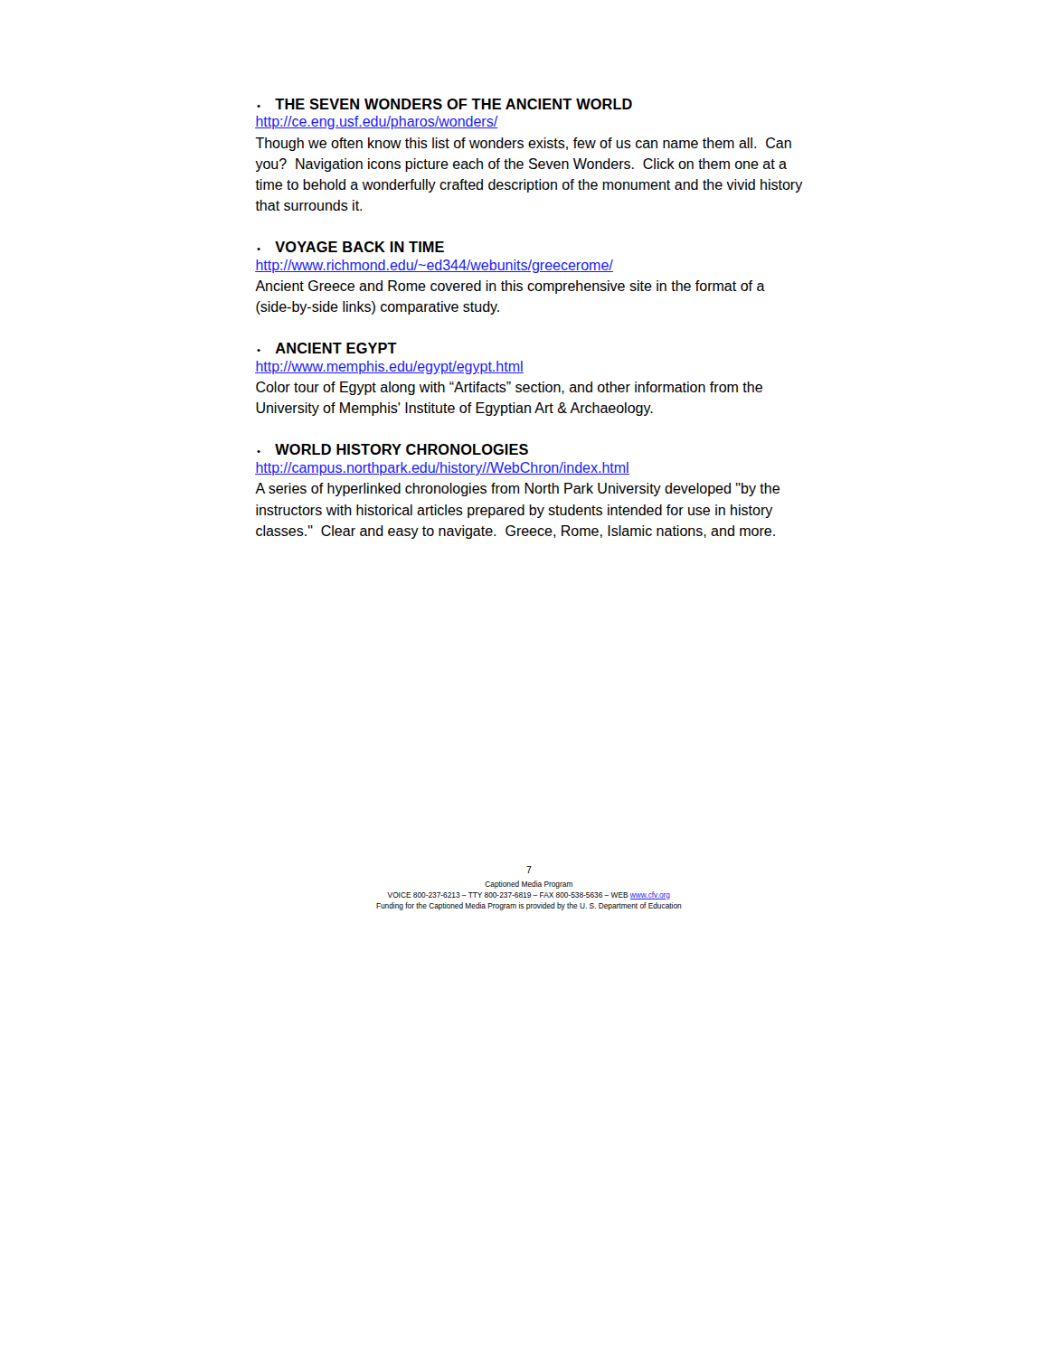• THE SEVEN WONDERS OF THE ANCIENT WORLD
http://ce.eng.usf.edu/pharos/wonders/
Though we often know this list of wonders exists, few of us can name them all. Can you? Navigation icons picture each of the Seven Wonders. Click on them one at a time to behold a wonderfully crafted description of the monument and the vivid history that surrounds it.
• VOYAGE BACK IN TIME
http://www.richmond.edu/~ed344/webunits/greecerome/
Ancient Greece and Rome covered in this comprehensive site in the format of a (side-by-side links) comparative study.
• ANCIENT EGYPT
http://www.memphis.edu/egypt/egypt.html
Color tour of Egypt along with “Artifacts” section, and other information from the University of Memphis' Institute of Egyptian Art & Archaeology.
• WORLD HISTORY CHRONOLOGIES
http://campus.northpark.edu/history//WebChron/index.html
A series of hyperlinked chronologies from North Park University developed "by the instructors with historical articles prepared by students intended for use in history classes." Clear and easy to navigate. Greece, Rome, Islamic nations, and more.
7
Captioned Media Program
VOICE 800-237-6213 – TTY 800-237-6819 – FAX 800-538-5636 – WEB www.cfv.org
Funding for the Captioned Media Program is provided by the U. S. Department of Education